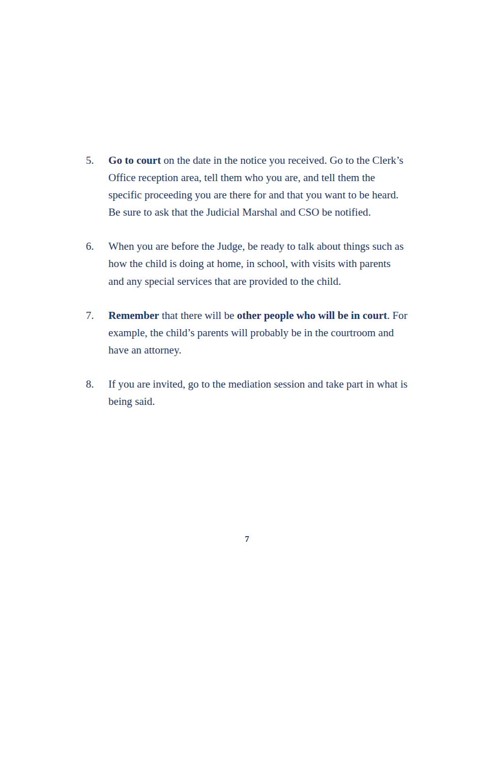5. Go to court on the date in the notice you received. Go to the Clerk’s Office reception area, tell them who you are, and tell them the specific proceeding you are there for and that you want to be heard. Be sure to ask that the Judicial Marshal and CSO be notified.
6. When you are before the Judge, be ready to talk about things such as how the child is doing at home, in school, with visits with parents and any special services that are provided to the child.
7. Remember that there will be other people who will be in court. For example, the child’s parents will probably be in the courtroom and have an attorney.
8. If you are invited, go to the mediation session and take part in what is being said.
7